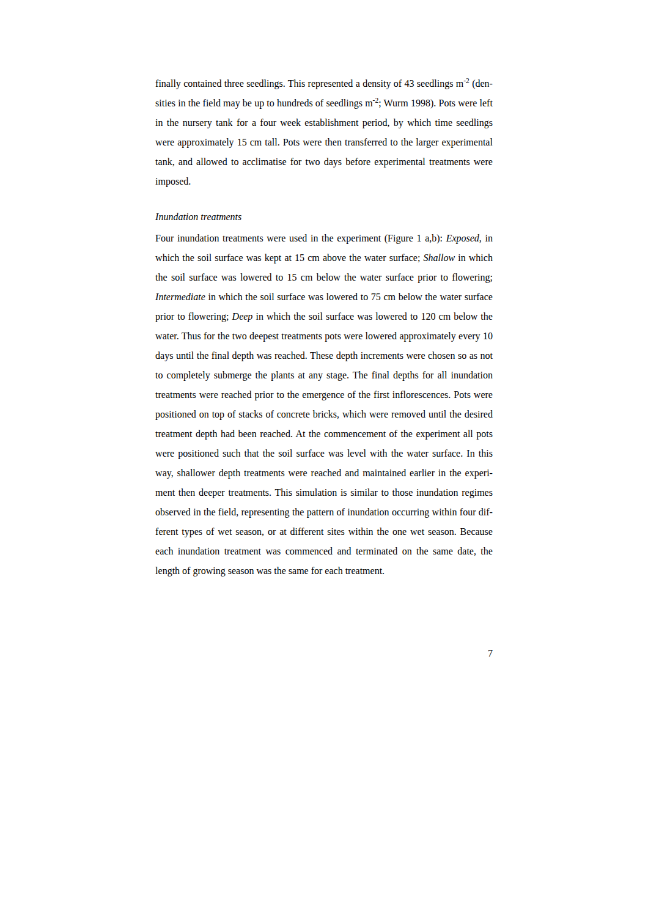finally contained three seedlings. This represented a density of 43 seedlings m-2 (densities in the field may be up to hundreds of seedlings m-2; Wurm 1998). Pots were left in the nursery tank for a four week establishment period, by which time seedlings were approximately 15 cm tall. Pots were then transferred to the larger experimental tank, and allowed to acclimatise for two days before experimental treatments were imposed.
Inundation treatments
Four inundation treatments were used in the experiment (Figure 1 a,b): Exposed, in which the soil surface was kept at 15 cm above the water surface; Shallow in which the soil surface was lowered to 15 cm below the water surface prior to flowering; Intermediate in which the soil surface was lowered to 75 cm below the water surface prior to flowering; Deep in which the soil surface was lowered to 120 cm below the water. Thus for the two deepest treatments pots were lowered approximately every 10 days until the final depth was reached. These depth increments were chosen so as not to completely submerge the plants at any stage. The final depths for all inundation treatments were reached prior to the emergence of the first inflorescences. Pots were positioned on top of stacks of concrete bricks, which were removed until the desired treatment depth had been reached. At the commencement of the experiment all pots were positioned such that the soil surface was level with the water surface. In this way, shallower depth treatments were reached and maintained earlier in the experiment then deeper treatments. This simulation is similar to those inundation regimes observed in the field, representing the pattern of inundation occurring within four different types of wet season, or at different sites within the one wet season. Because each inundation treatment was commenced and terminated on the same date, the length of growing season was the same for each treatment.
7